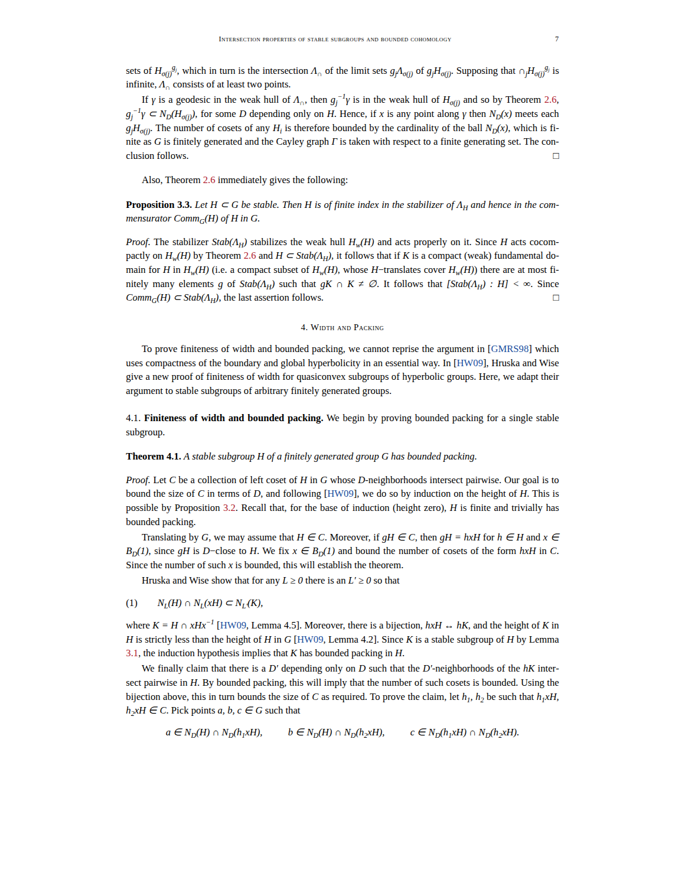Intersection properties of stable subgroups and bounded cohomology 7
sets of Hσ(j)gj, which in turn is the intersection Λ∩ of the limit sets gjΛσ(j) of gjHσ(j). Supposing that ∩jHσ(j)gj is infinite, Λ∩ consists of at least two points.
If γ is a geodesic in the weak hull of Λ∩, then gj−1γ is in the weak hull of Hσ(j) and so by Theorem 2.6, gj−1γ ⊂ ND(Hσ(j)), for some D depending only on H. Hence, if x is any point along γ then ND(x) meets each gjHσ(j). The number of cosets of any Hi is therefore bounded by the cardinality of the ball ND(x), which is finite as G is finitely generated and the Cayley graph Γ is taken with respect to a finite generating set. The conclusion follows. □
Also, Theorem 2.6 immediately gives the following:
Proposition 3.3. Let H ⊂ G be stable. Then H is of finite index in the stabilizer of ΛH and hence in the commensurator CommG(H) of H in G.
Proof. The stabilizer Stab(ΛH) stabilizes the weak hull Hw(H) and acts properly on it. Since H acts cocompactly on Hw(H) by Theorem 2.6 and H ⊂ Stab(ΛH), it follows that if K is a compact (weak) fundamental domain for H in Hw(H) (i.e. a compact subset of Hw(H), whose H−translates cover Hw(H)) there are at most finitely many elements g of Stab(ΛH) such that gK ∩ K ≠ ∅. It follows that [Stab(ΛH) : H] < ∞. Since CommG(H) ⊂ Stab(ΛH), the last assertion follows. □
4. Width and Packing
To prove finiteness of width and bounded packing, we cannot reprise the argument in [GMRS98] which uses compactness of the boundary and global hyperbolicity in an essential way. In [HW09], Hruska and Wise give a new proof of finiteness of width for quasiconvex subgroups of hyperbolic groups. Here, we adapt their argument to stable subgroups of arbitrary finitely generated groups.
4.1. Finiteness of width and bounded packing. We begin by proving bounded packing for a single stable subgroup.
Theorem 4.1. A stable subgroup H of a finitely generated group G has bounded packing.
Proof. Let C be a collection of left coset of H in G whose D-neighborhoods intersect pairwise. Our goal is to bound the size of C in terms of D, and following [HW09], we do so by induction on the height of H. This is possible by Proposition 3.2. Recall that, for the base of induction (height zero), H is finite and trivially has bounded packing.
Translating by G, we may assume that H ∈ C. Moreover, if gH ∈ C, then gH = hxH for h ∈ H and x ∈ BD(1), since gH is D−close to H. We fix x ∈ BD(1) and bound the number of cosets of the form hxH in C. Since the number of such x is bounded, this will establish the theorem.
Hruska and Wise show that for any L ≥ 0 there is an L′ ≥ 0 so that
(1)
NL(H) ∩ NL(xH) ⊂ NL′(K),
where K = H ∩ xHx−1 [HW09, Lemma 4.5]. Moreover, there is a bijection, hxH ↔ hK, and the height of K in H is strictly less than the height of H in G [HW09, Lemma 4.2]. Since K is a stable subgroup of H by Lemma 3.1, the induction hypothesis implies that K has bounded packing in H.
We finally claim that there is a D′ depending only on D such that the D′-neighborhoods of the hK intersect pairwise in H. By bounded packing, this will imply that the number of such cosets is bounded. Using the bijection above, this in turn bounds the size of C as required. To prove the claim, let h1, h2 be such that h1xH, h2xH ∈ C. Pick points a, b, c ∈ G such that
a ∈ ND(H) ∩ ND(h1xH), b ∈ ND(H) ∩ ND(h2xH), c ∈ ND(h1xH) ∩ ND(h2xH).